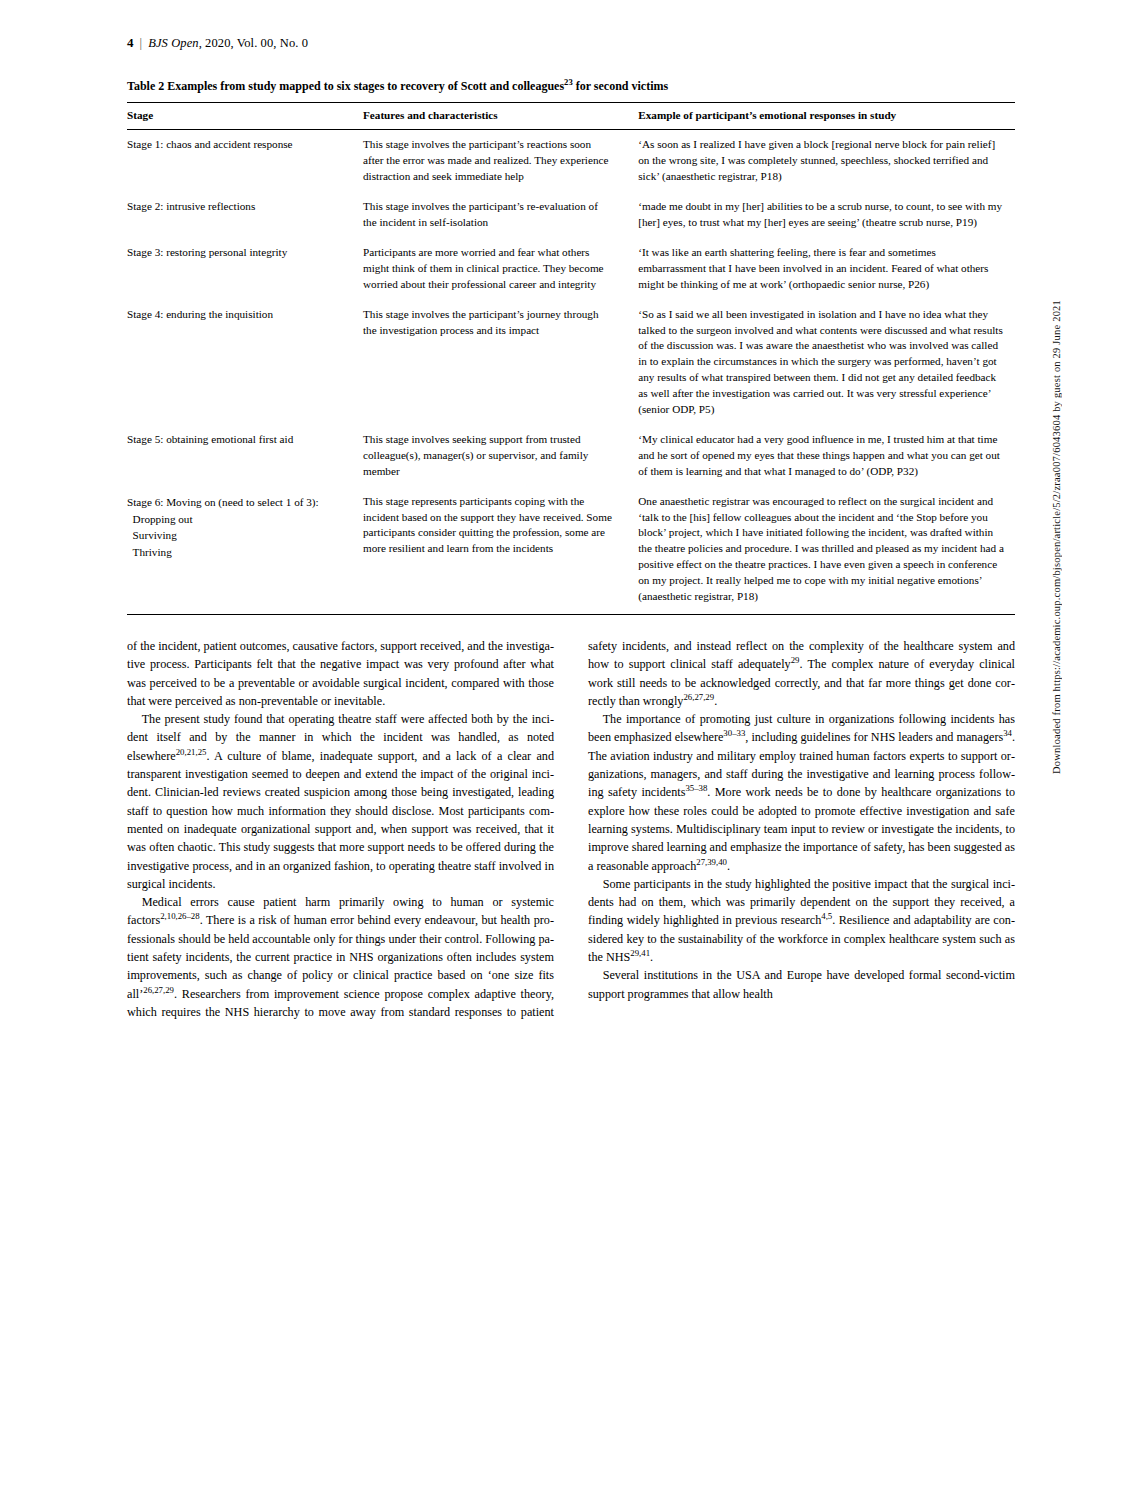4|BJS Open, 2020, Vol. 00, No. 0
Table 2 Examples from study mapped to six stages to recovery of Scott and colleagues23 for second victims
| Stage | Features and characteristics | Example of participant’s emotional responses in study |
| --- | --- | --- |
| Stage 1: chaos and accident response | This stage involves the participant’s reactions soon after the error was made and realized. They experience distraction and seek immediate help | ‘As soon as I realized I have given a block [regional nerve block for pain relief] on the wrong site, I was completely stunned, speechless, shocked terrified and sick’ (anaesthetic registrar, P18) |
| Stage 2: intrusive reflections | This stage involves the participant’s re-evaluation of the incident in self-isolation | ‘made me doubt in my [her] abilities to be a scrub nurse, to count, to see with my [her] eyes, to trust what my [her] eyes are seeing’ (theatre scrub nurse, P19) |
| Stage 3: restoring personal integrity | Participants are more worried and fear what others might think of them in clinical practice. They become worried about their professional career and integrity | ‘It was like an earth shattering feeling, there is fear and sometimes embarrassment that I have been involved in an incident. Feared of what others might be thinking of me at work’ (orthopaedic senior nurse, P26) |
| Stage 4: enduring the inquisition | This stage involves the participant’s journey through the investigation process and its impact | ‘So as I said we all been investigated in isolation and I have no idea what they talked to the surgeon involved and what contents were discussed and what results of the discussion was. I was aware the anaesthetist who was involved was called in to explain the circumstances in which the surgery was performed, haven’t got any results of what transpired between them. I did not get any detailed feedback as well after the investigation was carried out. It was very stressful experience’ (senior ODP, P5) |
| Stage 5: obtaining emotional first aid | This stage involves seeking support from trusted colleague(s), manager(s) or supervisor, and family member | ‘My clinical educator had a very good influence in me, I trusted him at that time and he sort of opened my eyes that these things happen and what you can get out of them is learning and that what I managed to do’ (ODP, P32) |
| Stage 6: Moving on (need to select 1 of 3): Dropping out Surviving Thriving | This stage represents participants coping with the incident based on the support they have received. Some participants consider quitting the profession, some are more resilient and learn from the incidents | One anaesthetic registrar was encouraged to reflect on the surgical incident and ‘talk to the [his] fellow colleagues about the incident and ‘the Stop before you block’ project, which I have initiated following the incident, was drafted within the theatre policies and procedure. I was thrilled and pleased as my incident had a positive effect on the theatre practices. I have even given a speech in conference on my project. It really helped me to cope with my initial negative emotions’ (anaesthetic registrar, P18) |
of the incident, patient outcomes, causative factors, support received, and the investigative process. Participants felt that the negative impact was very profound after what was perceived to be a preventable or avoidable surgical incident, compared with those that were perceived as non-preventable or inevitable.
The present study found that operating theatre staff were affected both by the incident itself and by the manner in which the incident was handled, as noted elsewhere20,21,25. A culture of blame, inadequate support, and a lack of a clear and transparent investigation seemed to deepen and extend the impact of the original incident. Clinician-led reviews created suspicion among those being investigated, leading staff to question how much information they should disclose. Most participants commented on inadequate organizational support and, when support was received, that it was often chaotic. This study suggests that more support needs to be offered during the investigative process, and in an organized fashion, to operating theatre staff involved in surgical incidents.
Medical errors cause patient harm primarily owing to human or systemic factors2,10,26–28. There is a risk of human error behind every endeavour, but health professionals should be held accountable only for things under their control. Following patient safety incidents, the current practice in NHS organizations often includes system improvements, such as change of policy or clinical practice based on ‘one size fits all’26,27,29. Researchers from improvement science propose complex adaptive theory, which requires the NHS hierarchy to move away from standard responses to patient safety incidents, and instead reflect on the complexity of the healthcare system and how to support clinical staff adequately29. The complex nature of everyday clinical work still needs to be acknowledged correctly, and that far more things get done correctly than wrongly26,27,29.
The importance of promoting just culture in organizations following incidents has been emphasized elsewhere30–33, including guidelines for NHS leaders and managers34. The aviation industry and military employ trained human factors experts to support organizations, managers, and staff during the investigative and learning process following safety incidents35–38. More work needs be to done by healthcare organizations to explore how these roles could be adopted to promote effective investigation and safe learning systems. Multidisciplinary team input to review or investigate the incidents, to improve shared learning and emphasize the importance of safety, has been suggested as a reasonable approach27,39,40.
Some participants in the study highlighted the positive impact that the surgical incidents had on them, which was primarily dependent on the support they received, a finding widely highlighted in previous research4,5. Resilience and adaptability are considered key to the sustainability of the workforce in complex healthcare system such as the NHS29,41.
Several institutions in the USA and Europe have developed formal second-victim support programmes that allow health
Downloaded from https://academic.oup.com/bjsopen/article/5/2/zraa007/6043604 by guest on 29 June 2021